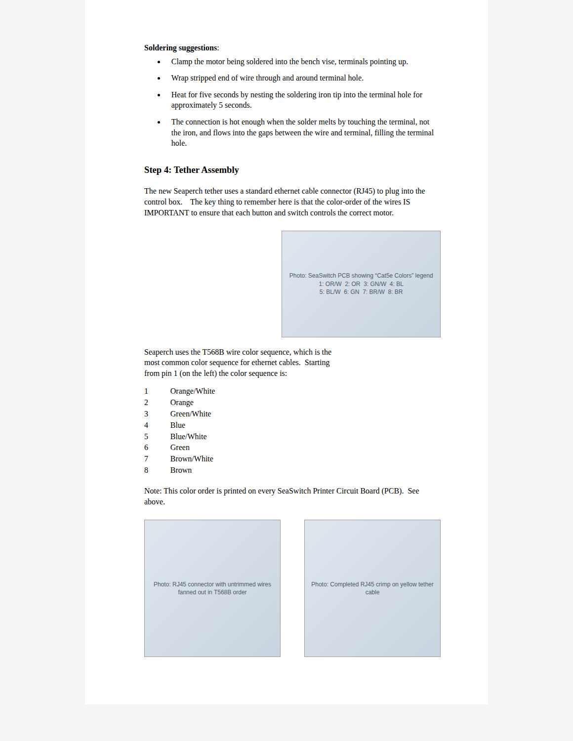Soldering suggestions:
Clamp the motor being soldered into the bench vise, terminals pointing up.
Wrap stripped end of wire through and around terminal hole.
Heat for five seconds by nesting the soldering iron tip into the terminal hole for approximately 5 seconds.
The connection is hot enough when the solder melts by touching the terminal, not the iron, and flows into the gaps between the wire and terminal, filling the terminal hole.
Step 4: Tether Assembly
The new Seaperch tether uses a standard ethernet cable connector (RJ45) to plug into the control box. The key thing to remember here is that the color-order of the wires IS IMPORTANT to ensure that each button and switch controls the correct motor.
Photo: SeaSwitch PCB showing “Cat5e Colors” legend
1: OR/W 2: OR 3: GN/W 4: BL
5: BL/W 6: GN 7: BR/W 8: BR
Seaperch uses the T568B wire color sequence, which is the most common color sequence for ethernet cables. Starting from pin 1 (on the left) the color sequence is:
| 1 | Orange/White |
| 2 | Orange |
| 3 | Green/White |
| 4 | Blue |
| 5 | Blue/White |
| 6 | Green |
| 7 | Brown/White |
| 8 | Brown |
Note: This color order is printed on every SeaSwitch Printer Circuit Board (PCB). See above.
Photo: RJ45 connector with untrimmed wires fanned out in T568B order
Photo: Completed RJ45 crimp on yellow tether cable